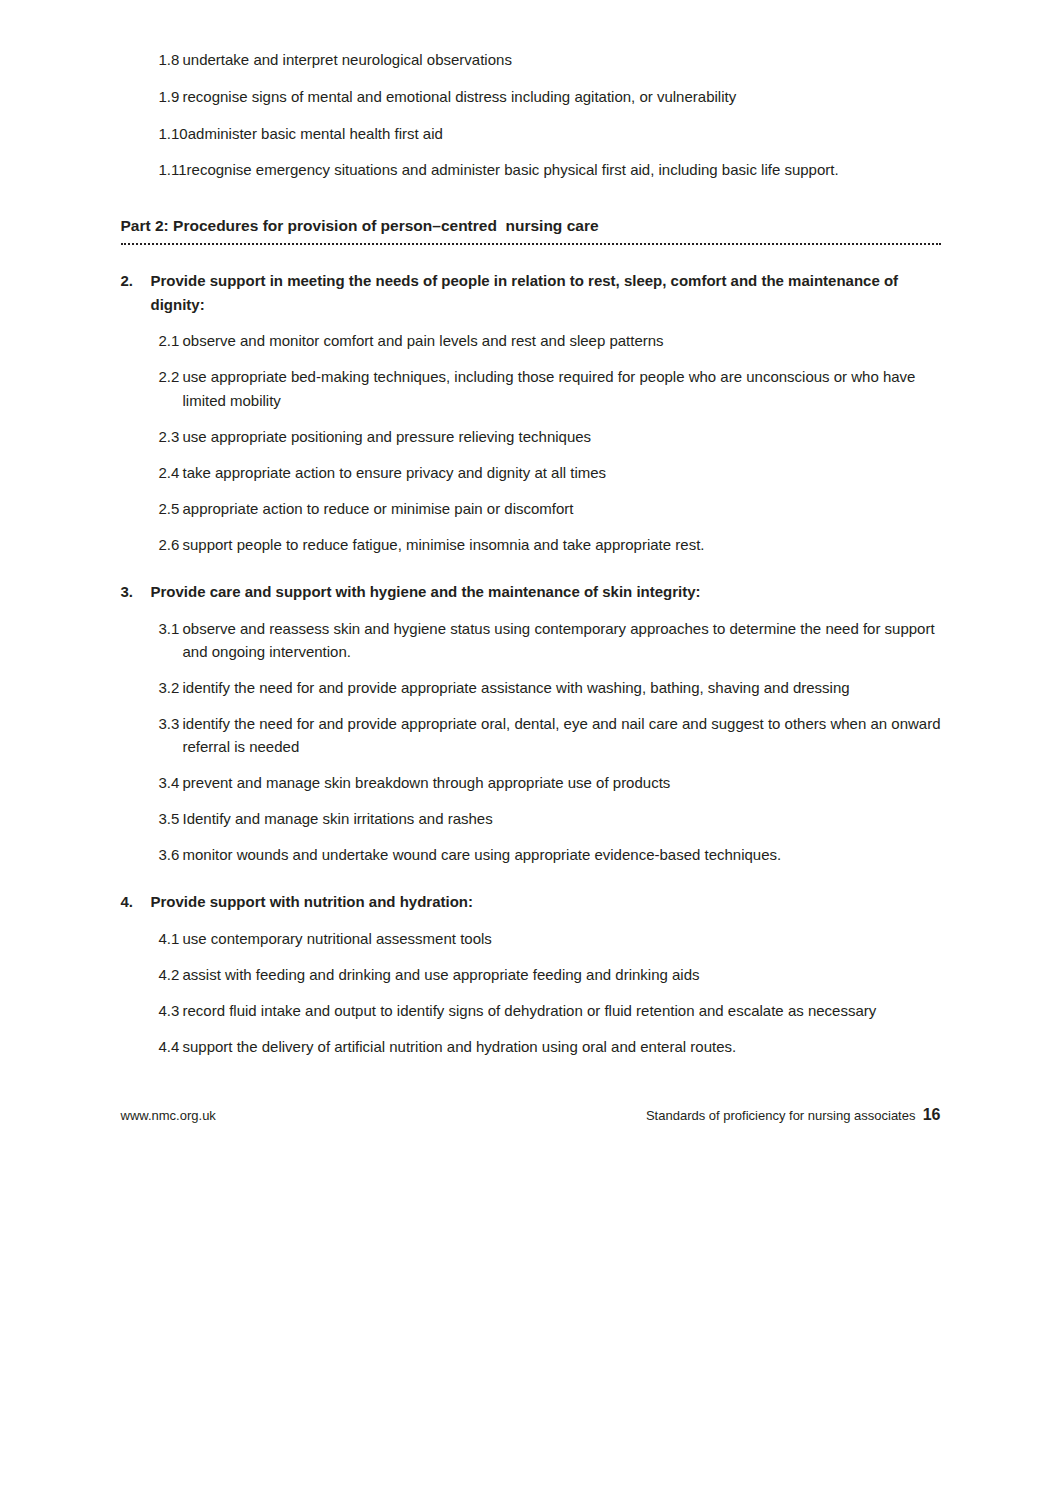1.8 undertake and interpret neurological observations
1.9 recognise signs of mental and emotional distress including agitation, or vulnerability
1.10 administer basic mental health first aid
1.11 recognise emergency situations and administer basic physical first aid, including basic life support.
Part 2: Procedures for provision of person–centred nursing care
2. Provide support in meeting the needs of people in relation to rest, sleep, comfort and the maintenance of dignity:
2.1 observe and monitor comfort and pain levels and rest and sleep patterns
2.2 use appropriate bed-making techniques, including those required for people who are unconscious or who have limited mobility
2.3 use appropriate positioning and pressure relieving techniques
2.4 take appropriate action to ensure privacy and dignity at all times
2.5 appropriate action to reduce or minimise pain or discomfort
2.6 support people to reduce fatigue, minimise insomnia and take appropriate rest.
3. Provide care and support with hygiene and the maintenance of skin integrity:
3.1 observe and reassess skin and hygiene status using contemporary approaches to determine the need for support and ongoing intervention.
3.2 identify the need for and provide appropriate assistance with washing, bathing, shaving and dressing
3.3 identify the need for and provide appropriate oral, dental, eye and nail care and suggest to others when an onward referral is needed
3.4 prevent and manage skin breakdown through appropriate use of products
3.5 Identify and manage skin irritations and rashes
3.6 monitor wounds and undertake wound care using appropriate evidence-based techniques.
4. Provide support with nutrition and hydration:
4.1 use contemporary nutritional assessment tools
4.2 assist with feeding and drinking and use appropriate feeding and drinking aids
4.3 record fluid intake and output to identify signs of dehydration or fluid retention and escalate as necessary
4.4 support the delivery of artificial nutrition and hydration using oral and enteral routes.
www.nmc.org.uk Standards of proficiency for nursing associates 16